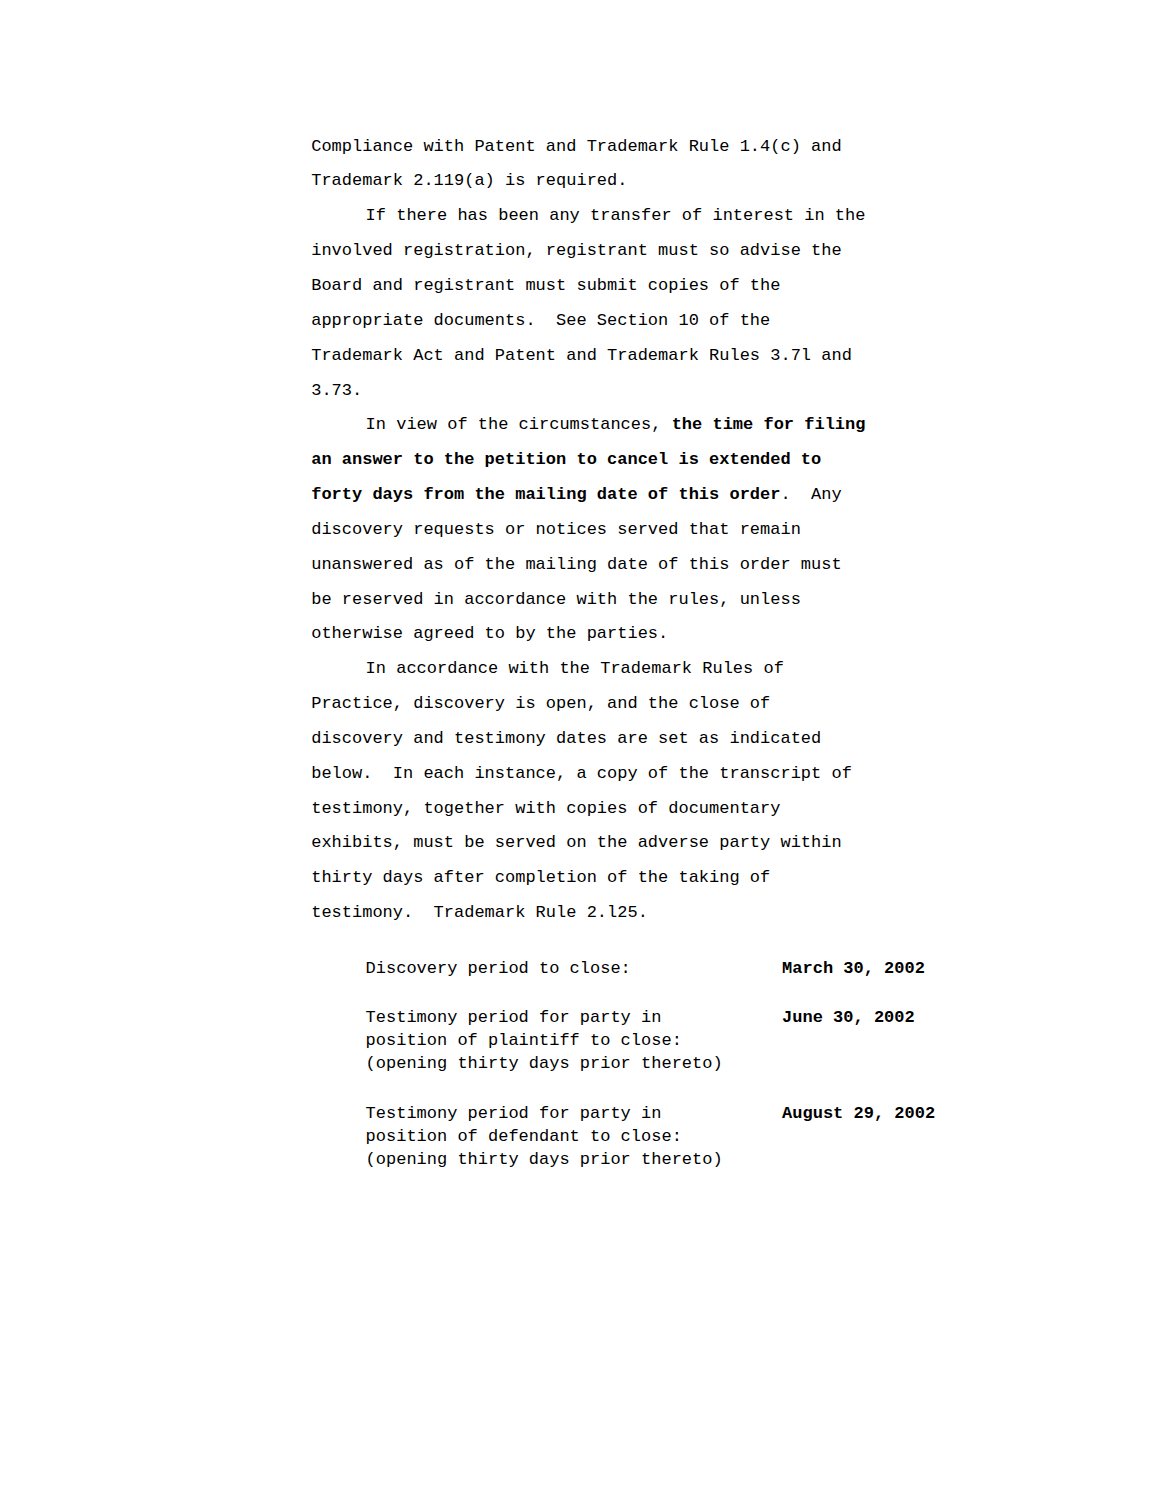Compliance with Patent and Trademark Rule 1.4(c) and Trademark 2.119(a) is required.
If there has been any transfer of interest in the involved registration, registrant must so advise the Board and registrant must submit copies of the appropriate documents. See Section 10 of the Trademark Act and Patent and Trademark Rules 3.7l and 3.73.
In view of the circumstances, the time for filing an answer to the petition to cancel is extended to forty days from the mailing date of this order. Any discovery requests or notices served that remain unanswered as of the mailing date of this order must be reserved in accordance with the rules, unless otherwise agreed to by the parties.
In accordance with the Trademark Rules of Practice, discovery is open, and the close of discovery and testimony dates are set as indicated below. In each instance, a copy of the transcript of testimony, together with copies of documentary exhibits, must be served on the adverse party within thirty days after completion of the taking of testimony. Trademark Rule 2.l25.
Discovery period to close: March 30, 2002
Testimony period for party in
position of plaintiff to close: June 30, 2002
(opening thirty days prior thereto)
Testimony period for party in
position of defendant to close: August 29, 2002
(opening thirty days prior thereto)